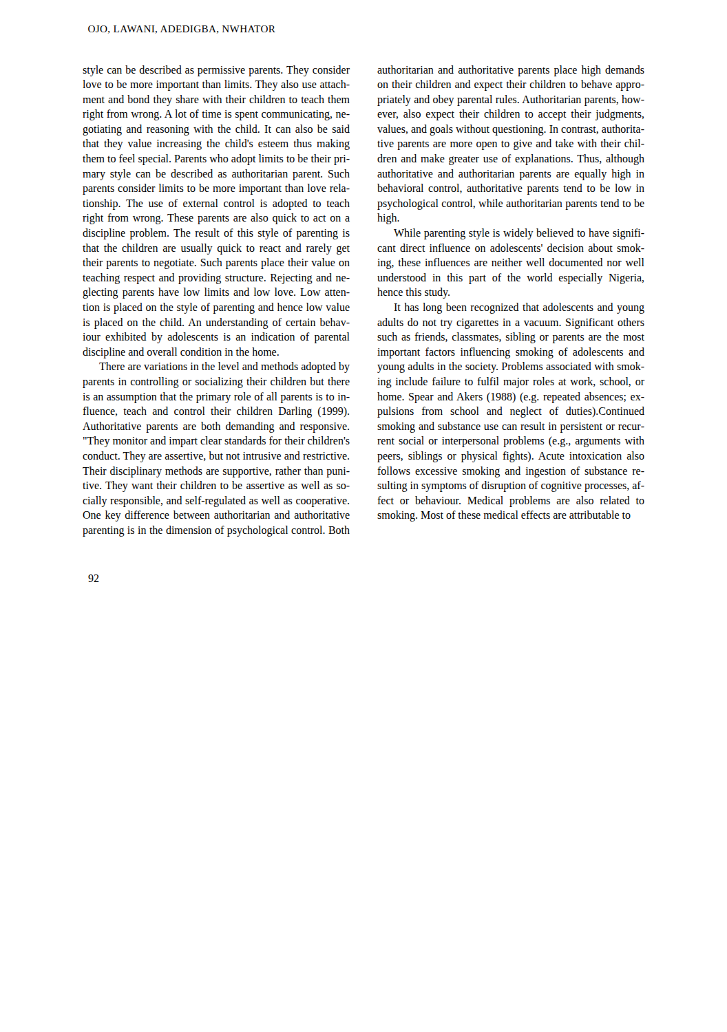OJO, LAWANI, ADEDIGBA, NWHATOR
style can be described as permissive parents. They consider love to be more important than limits. They also use attachment and bond they share with their children to teach them right from wrong. A lot of time is spent communicating, negotiating and reasoning with the child. It can also be said that they value increasing the child's esteem thus making them to feel special. Parents who adopt limits to be their primary style can be described as authoritarian parent. Such parents consider limits to be more important than love relationship. The use of external control is adopted to teach right from wrong. These parents are also quick to act on a discipline problem. The result of this style of parenting is that the children are usually quick to react and rarely get their parents to negotiate. Such parents place their value on teaching respect and providing structure. Rejecting and neglecting parents have low limits and low love. Low attention is placed on the style of parenting and hence low value is placed on the child. An understanding of certain behaviour exhibited by adolescents is an indication of parental discipline and overall condition in the home.
There are variations in the level and methods adopted by parents in controlling or socializing their children but there is an assumption that the primary role of all parents is to influence, teach and control their children Darling (1999). Authoritative parents are both demanding and responsive. "They monitor and impart clear standards for their children's conduct. They are assertive, but not intrusive and restrictive. Their disciplinary methods are supportive, rather than punitive. They want their children to be assertive as well as socially responsible, and self-regulated as well as cooperative. One key difference between authoritarian and authoritative parenting is in the dimension of psychological control. Both authoritarian and authoritative parents place high demands on their children and expect their children to behave appropriately and obey parental rules. Authoritarian parents, however, also expect their children to accept their judgments, values, and goals without questioning. In contrast, authoritative parents are more open to give and take with their children and make greater use of explanations. Thus, although authoritative and authoritarian parents are equally high in behavioral control, authoritative parents tend to be low in psychological control, while authoritarian parents tend to be high.
While parenting style is widely believed to have significant direct influence on adolescents' decision about smoking, these influences are neither well documented nor well understood in this part of the world especially Nigeria, hence this study.
It has long been recognized that adolescents and young adults do not try cigarettes in a vacuum. Significant others such as friends, classmates, sibling or parents are the most important factors influencing smoking of adolescents and young adults in the society. Problems associated with smoking include failure to fulfil major roles at work, school, or home. Spear and Akers (1988) (e.g. repeated absences; expulsions from school and neglect of duties).Continued smoking and substance use can result in persistent or recurrent social or interpersonal problems (e.g., arguments with peers, siblings or physical fights). Acute intoxication also follows excessive smoking and ingestion of substance resulting in symptoms of disruption of cognitive processes, affect or behaviour. Medical problems are also related to smoking. Most of these medical effects are attributable to
92